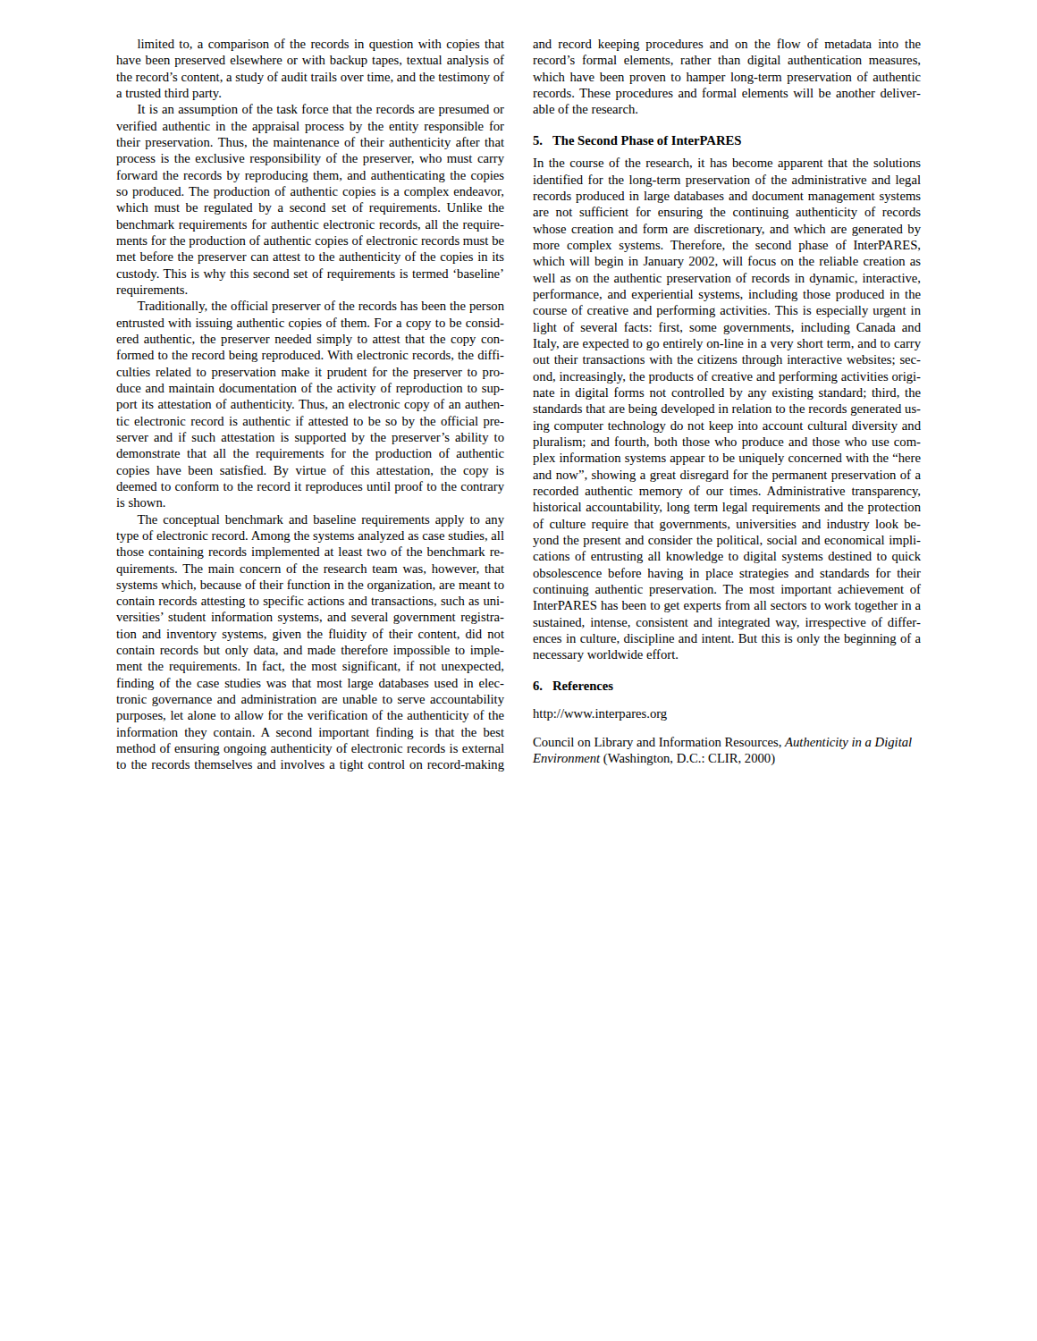limited to, a comparison of the records in question with copies that have been preserved elsewhere or with backup tapes, textual analysis of the record’s content, a study of audit trails over time, and the testimony of a trusted third party.
It is an assumption of the task force that the records are presumed or verified authentic in the appraisal process by the entity responsible for their preservation. Thus, the maintenance of their authenticity after that process is the exclusive responsibility of the preserver, who must carry forward the records by reproducing them, and authenticating the copies so produced. The production of authentic copies is a complex endeavor, which must be regulated by a second set of requirements. Unlike the benchmark requirements for authentic electronic records, all the requirements for the production of authentic copies of electronic records must be met before the preserver can attest to the authenticity of the copies in its custody. This is why this second set of requirements is termed ‘baseline’ requirements.
Traditionally, the official preserver of the records has been the person entrusted with issuing authentic copies of them. For a copy to be considered authentic, the preserver needed simply to attest that the copy conformed to the record being reproduced. With electronic records, the difficulties related to preservation make it prudent for the preserver to produce and maintain documentation of the activity of reproduction to support its attestation of authenticity. Thus, an electronic copy of an authentic electronic record is authentic if attested to be so by the official preserver and if such attestation is supported by the preserver’s ability to demonstrate that all the requirements for the production of authentic copies have been satisfied. By virtue of this attestation, the copy is deemed to conform to the record it reproduces until proof to the contrary is shown.
The conceptual benchmark and baseline requirements apply to any type of electronic record. Among the systems analyzed as case studies, all those containing records implemented at least two of the benchmark requirements. The main concern of the research team was, however, that systems which, because of their function in the organization, are meant to contain records attesting to specific actions and transactions, such as universities’ student information systems, and several government registration and inventory systems, given the fluidity of their content, did not contain records but only data, and made therefore impossible to implement the requirements. In fact, the most significant, if not unexpected, finding of the case studies was that most large databases used in electronic governance and administration are unable to serve accountability purposes, let alone to allow for the verification of the authenticity of the information they contain. A second important finding is that the best method of ensuring ongoing authenticity of electronic records is external to the records themselves and involves a tight control on record-making and record keeping procedures and on the flow of metadata into the record’s formal elements, rather than digital authentication measures, which have been proven to hamper long-term preservation of authentic records. These procedures and formal elements will be another deliverable of the research.
5. The Second Phase of InterPARES
In the course of the research, it has become apparent that the solutions identified for the long-term preservation of the administrative and legal records produced in large databases and document management systems are not sufficient for ensuring the continuing authenticity of records whose creation and form are discretionary, and which are generated by more complex systems. Therefore, the second phase of InterPARES, which will begin in January 2002, will focus on the reliable creation as well as on the authentic preservation of records in dynamic, interactive, performance, and experiential systems, including those produced in the course of creative and performing activities. This is especially urgent in light of several facts: first, some governments, including Canada and Italy, are expected to go entirely on-line in a very short term, and to carry out their transactions with the citizens through interactive websites; second, increasingly, the products of creative and performing activities originate in digital forms not controlled by any existing standard; third, the standards that are being developed in relation to the records generated using computer technology do not keep into account cultural diversity and pluralism; and fourth, both those who produce and those who use complex information systems appear to be uniquely concerned with the “here and now”, showing a great disregard for the permanent preservation of a recorded authentic memory of our times. Administrative transparency, historical accountability, long term legal requirements and the protection of culture require that governments, universities and industry look beyond the present and consider the political, social and economical implications of entrusting all knowledge to digital systems destined to quick obsolescence before having in place strategies and standards for their continuing authentic preservation. The most important achievement of InterPARES has been to get experts from all sectors to work together in a sustained, intense, consistent and integrated way, irrespective of differences in culture, discipline and intent. But this is only the beginning of a necessary worldwide effort.
6. References
http://www.interpares.org
Council on Library and Information Resources, Authenticity in a Digital Environment (Washington, D.C.: CLIR, 2000)